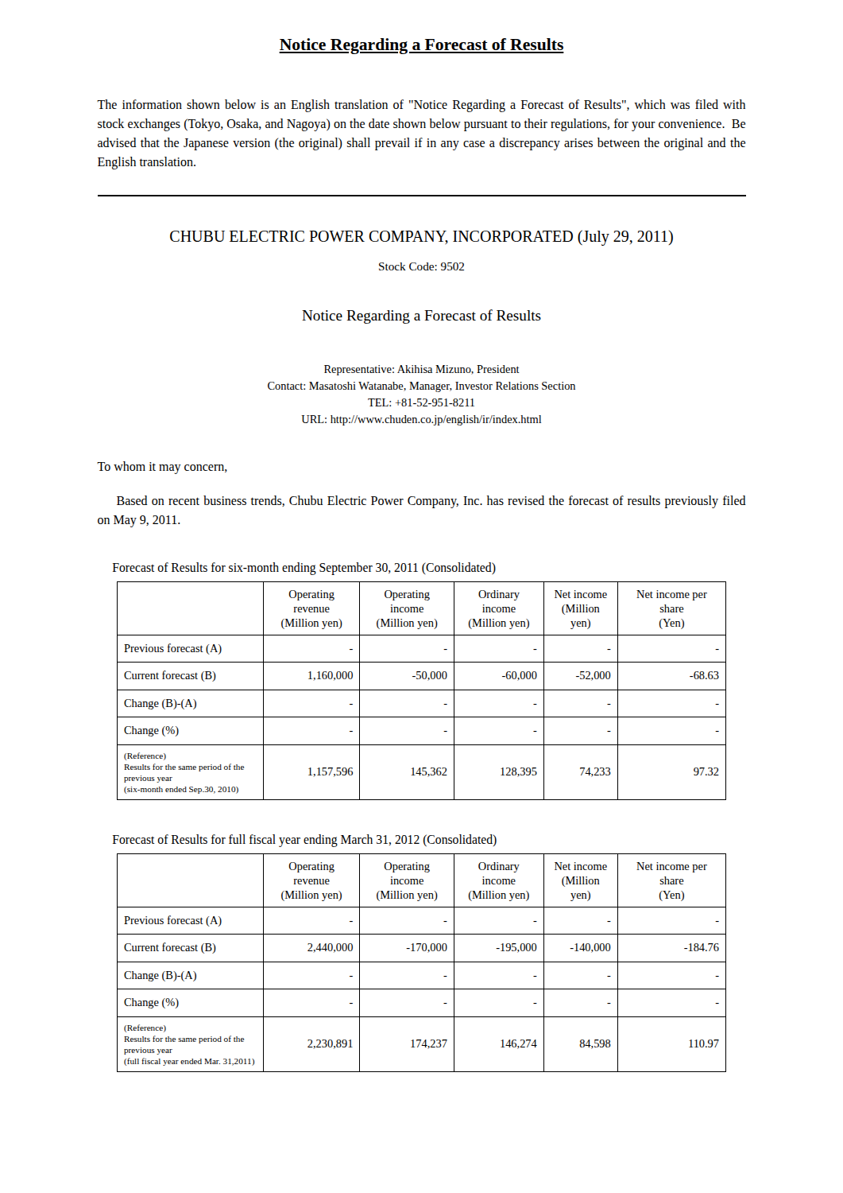Notice Regarding a Forecast of Results
The information shown below is an English translation of "Notice Regarding a Forecast of Results", which was filed with stock exchanges (Tokyo, Osaka, and Nagoya) on the date shown below pursuant to their regulations, for your convenience. Be advised that the Japanese version (the original) shall prevail if in any case a discrepancy arises between the original and the English translation.
CHUBU ELECTRIC POWER COMPANY, INCORPORATED (July 29, 2011)
Stock Code: 9502
Notice Regarding a Forecast of Results
Representative: Akihisa Mizuno, President
Contact: Masatoshi Watanabe, Manager, Investor Relations Section
TEL: +81-52-951-8211
URL: http://www.chuden.co.jp/english/ir/index.html
To whom it may concern,
Based on recent business trends, Chubu Electric Power Company, Inc. has revised the forecast of results previously filed on May 9, 2011.
Forecast of Results for six-month ending September 30, 2011 (Consolidated)
| | Operating revenue (Million yen) | Operating income (Million yen) | Ordinary income (Million yen) | Net income (Million yen) | Net income per share (Yen) |
| --- | --- | --- | --- | --- | --- |
| Previous forecast (A) | - | - | - | - | - |
| Current forecast (B) | 1,160,000 | -50,000 | -60,000 | -52,000 | -68.63 |
| Change (B)-(A) | - | - | - | - | - |
| Change (%) | - | - | - | - | - |
| (Reference) Results for the same period of the previous year (six-month ended Sep.30, 2010) | 1,157,596 | 145,362 | 128,395 | 74,233 | 97.32 |
Forecast of Results for full fiscal year ending March 31, 2012 (Consolidated)
| | Operating revenue (Million yen) | Operating income (Million yen) | Ordinary income (Million yen) | Net income (Million yen) | Net income per share (Yen) |
| --- | --- | --- | --- | --- | --- |
| Previous forecast (A) | - | - | - | - | - |
| Current forecast (B) | 2,440,000 | -170,000 | -195,000 | -140,000 | -184.76 |
| Change (B)-(A) | - | - | - | - | - |
| Change (%) | - | - | - | - | - |
| (Reference) Results for the same period of the previous year (full fiscal year ended Mar. 31,2011) | 2,230,891 | 174,237 | 146,274 | 84,598 | 110.97 |